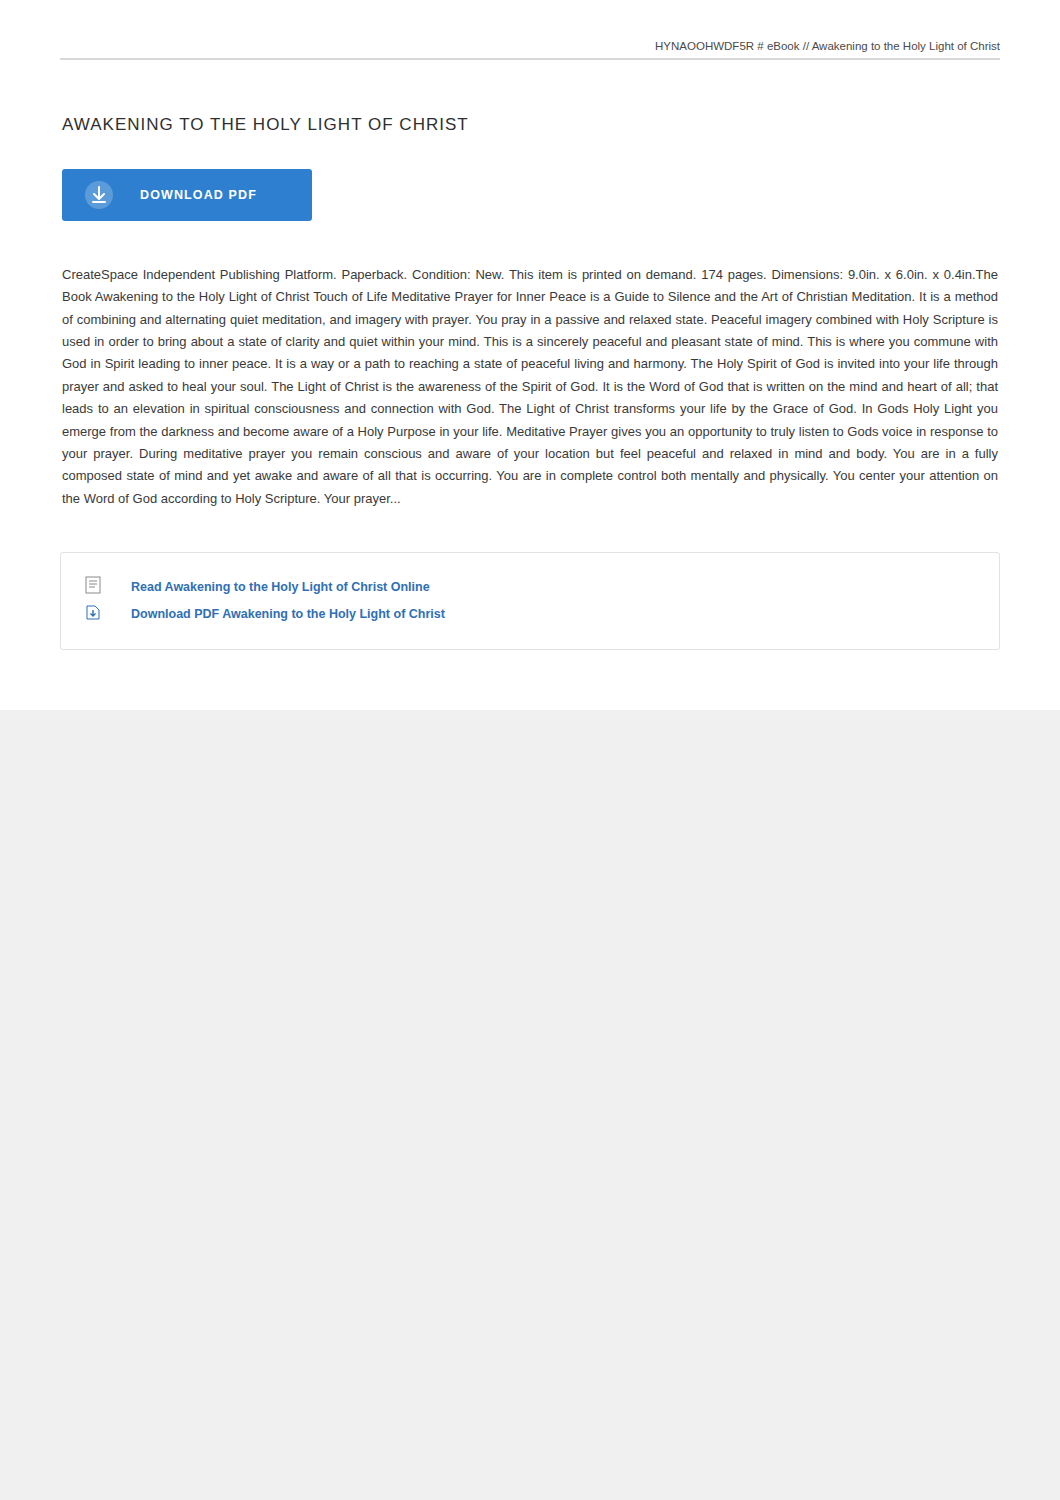HYNAOOHWDF5R # eBook // Awakening to the Holy Light of Christ
AWAKENING TO THE HOLY LIGHT OF CHRIST
DOWNLOAD PDF
CreateSpace Independent Publishing Platform. Paperback. Condition: New. This item is printed on demand. 174 pages. Dimensions: 9.0in. x 6.0in. x 0.4in.The Book Awakening to the Holy Light of Christ Touch of Life Meditative Prayer for Inner Peace is a Guide to Silence and the Art of Christian Meditation. It is a method of combining and alternating quiet meditation, and imagery with prayer. You pray in a passive and relaxed state. Peaceful imagery combined with Holy Scripture is used in order to bring about a state of clarity and quiet within your mind. This is a sincerely peaceful and pleasant state of mind. This is where you commune with God in Spirit leading to inner peace. It is a way or a path to reaching a state of peaceful living and harmony. The Holy Spirit of God is invited into your life through prayer and asked to heal your soul. The Light of Christ is the awareness of the Spirit of God. It is the Word of God that is written on the mind and heart of all; that leads to an elevation in spiritual consciousness and connection with God. The Light of Christ transforms your life by the Grace of God. In Gods Holy Light you emerge from the darkness and become aware of a Holy Purpose in your life. Meditative Prayer gives you an opportunity to truly listen to Gods voice in response to your prayer. During meditative prayer you remain conscious and aware of your location but feel peaceful and relaxed in mind and body. You are in a fully composed state of mind and yet awake and aware of all that is occurring. You are in complete control both mentally and physically. You center your attention on the Word of God according to Holy Scripture. Your prayer...
| | Read Awakening to the Holy Light of Christ Online |
| | Download PDF Awakening to the Holy Light of Christ |